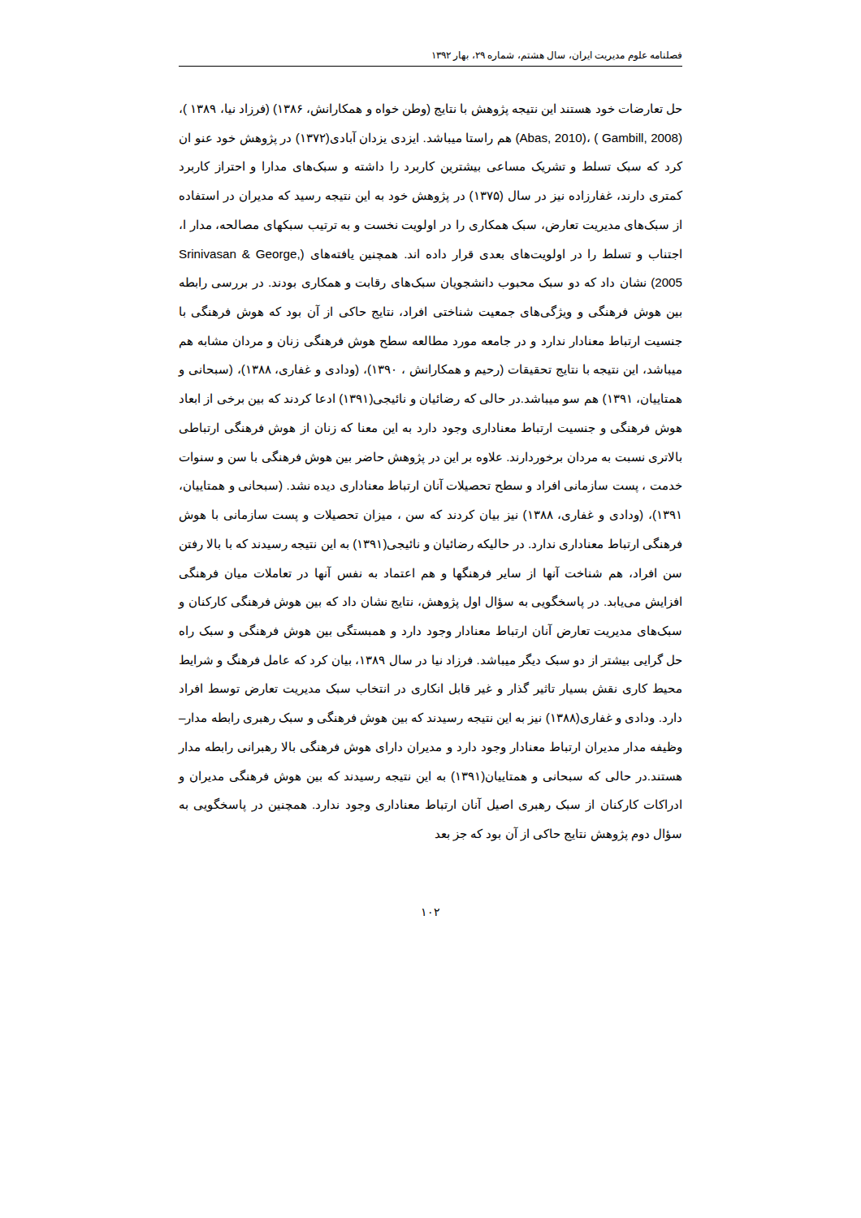فصلنامه علوم مدیریت ایران، سال هشتم، شماره ۲۹، بهار ۱۳۹۲
حل تعارضات خود هستند این نتیجه پژوهش با نتایج (وطن خواه و همکارانش، ۱۳۸۶) (فرزاد نیا، ۱۳۸۹ )، (Abas, 2010)، ( Gambill, 2008) هم راستا میباشد. ایزدی یزدان آبادی(۱۳۷۲) در پژوهش خود عنو ان کرد که سبک تسلط و تشریک مساعی بیشترین کاربرد را داشته و سبک‌های مدارا و احتراز کاربرد کمتری دارند، غفارزاده نیز در سال (۱۳۷۵) در پژوهش خود به این نتیجه رسید که مدیران در استفاده از سبک‌های مدیریت تعارض، سبک همکاری را در اولویت نخست و به ترتیب سبکهای مصالحه، مدار ا، اجتناب و تسلط را در اولویت‌های بعدی قرار داده اند. همچنین یافته‌های (Srinivasan & George, 2005) نشان داد که دو سبک محبوب دانشجویان سبک‌های رقابت و همکاری بودند. در بررسی رابطه بین هوش فرهنگی و ویژگی‌های جمعیت شناختی افراد، نتایج حاکی از آن بود که هوش فرهنگی با جنسیت ارتباط معنادار ندارد و در جامعه مورد مطالعه سطح هوش فرهنگی زنان و مردان مشابه هم میباشد، این نتیجه با نتایج تحقیقات (رحیم و همکارانش ، ۱۳۹۰)، (ودادی و غفاری، ۱۳۸۸)، (سبحانی و همتاییان، ۱۳۹۱) هم سو میباشد.در حالی که رضائیان و نائیجی(۱۳۹۱) ادعا کردند که بین برخی از ابعاد هوش فرهنگی و جنسیت ارتباط معناداری وجود دارد به این معنا که زنان از هوش فرهنگی ارتباطی بالاتری نسبت به مردان برخوردارند. علاوه بر این در پژوهش حاضر بین هوش فرهنگی با سن و سنوات خدمت ، پست سازمانی افراد و سطح تحصیلات آنان ارتباط معناداری دیده نشد. (سبحانی و همتاییان، ۱۳۹۱)، (ودادی و غفاری، ۱۳۸۸) نیز بیان کردند که سن ، میزان تحصیلات و پست سازمانی با هوش فرهنگی ارتباط معناداری ندارد. در حالیکه رضائیان و نائیجی(۱۳۹۱) به این نتیجه رسیدند که با بالا رفتن سن افراد، هم شناخت آنها از سایر فرهنگها و هم اعتماد به نفس آنها در تعاملات میان فرهنگی افزایش می‌یابد. در پاسخگویی به سؤال اول پژوهش، نتایج نشان داد که بین هوش فرهنگی کارکنان و سبک‌های مدیریت تعارض آنان ارتباط معنادار وجود دارد و همبستگی بین هوش فرهنگی و سبک راه حل گرایی بیشتر از دو سبک دیگر میباشد. فرزاد نیا در سال ۱۳۸۹، بیان کرد که عامل فرهنگ و شرایط محیط کاری نقش بسیار تاثیر گذار و غیر قابل انکاری در انتخاب سبک مدیریت تعارض توسط افراد دارد. ودادی و غفاری(۱۳۸۸) نیز به این نتیجه رسیدند که بین هوش فرهنگی و سبک رهبری رابطه مدار– وظیفه مدار مدیران ارتباط معنادار وجود دارد و مدیران دارای هوش فرهنگی بالا رهبرانی رابطه مدار هستند.در حالی که سبحانی و همتاییان(۱۳۹۱) به این نتیجه رسیدند که بین هوش فرهنگی مدیران و ادراکات کارکنان از سبک رهبری اصیل آنان ارتباط معناداری وجود ندارد. همچنین در پاسخگویی به سؤال دوم پژوهش نتایج حاکی از آن بود که جز بعد
۱۰۲